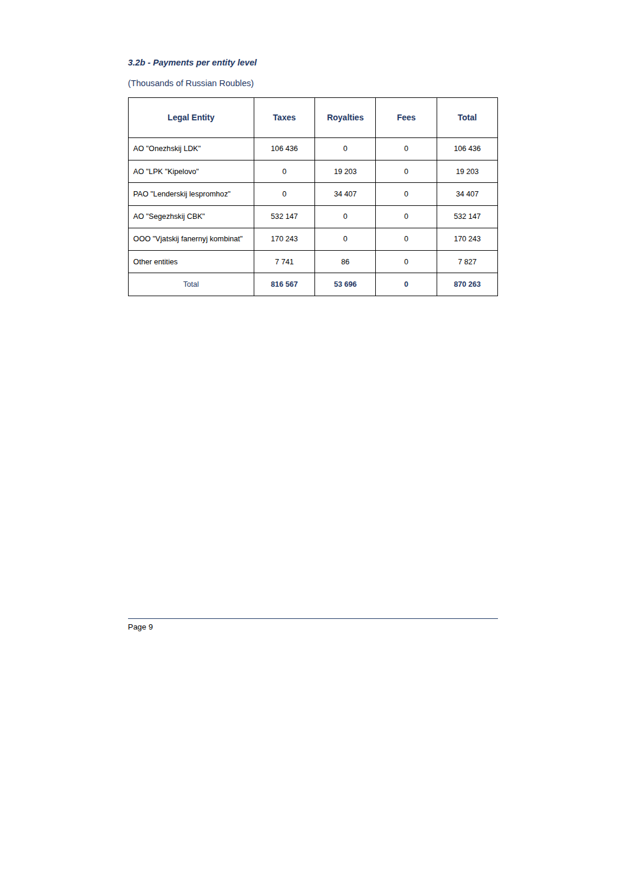3.2b - Payments per entity level
(Thousands of Russian Roubles)
| Legal Entity | Taxes | Royalties | Fees | Total |
| --- | --- | --- | --- | --- |
| AO "Onezhskij LDK" | 106 436 | 0 | 0 | 106 436 |
| AO "LPK "Kipelovo" | 0 | 19 203 | 0 | 19 203 |
| PAO "Lenderskij lespromhoz" | 0 | 34 407 | 0 | 34 407 |
| AO "Segezhskij CBK" | 532 147 | 0 | 0 | 532 147 |
| OOO "Vjatskij fanernyj kombinat" | 170 243 | 0 | 0 | 170 243 |
| Other entities | 7 741 | 86 | 0 | 7 827 |
| Total | 816 567 | 53 696 | 0 | 870 263 |
Page 9